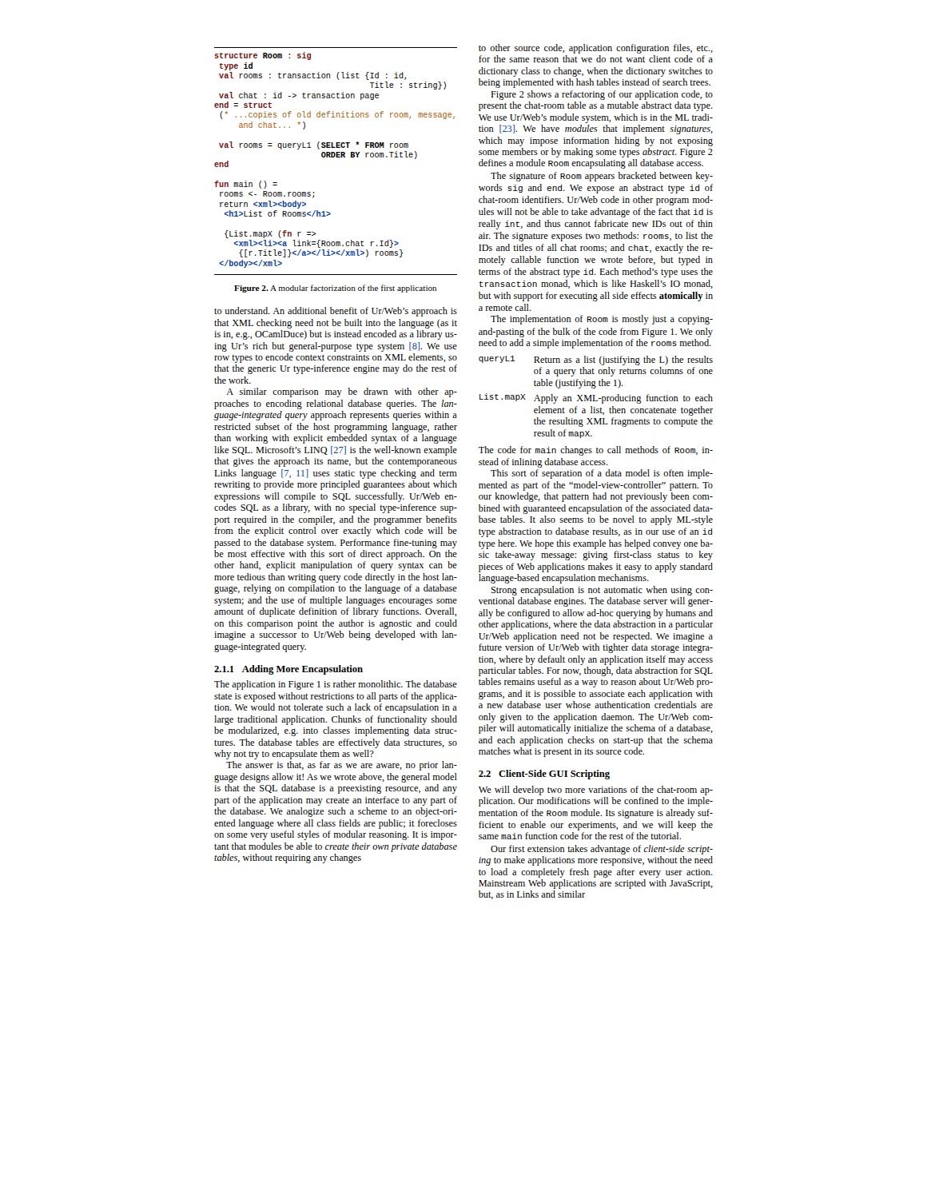structure Room : sig
 type id
 val rooms : transaction (list {Id : id,
                                Title : string})
 val chat : id -> transaction page
end = struct
 (* ...copies of old definitions of room, message,
     and chat... *)

 val rooms = queryL1 (SELECT * FROM room
                      ORDER BY room.Title)
end

fun main () =
 rooms <- Room.rooms;
 return <xml><body>
  <h1>List of Rooms</h1>

  {List.mapX (fn r =>
    <xml><li><a link={Room.chat r.Id}>
     {[r.Title]}</a></li></xml>) rooms}
 </body></xml>
Figure 2. A modular factorization of the first application
to understand. An additional benefit of Ur/Web’s approach is that XML checking need not be built into the language (as it is in, e.g., OCamlDuce) but is instead encoded as a library using Ur’s rich but general-purpose type system [8]. We use row types to encode context constraints on XML elements, so that the generic Ur type-inference engine may do the rest of the work.
A similar comparison may be drawn with other approaches to encoding relational database queries. The language-integrated query approach represents queries within a restricted subset of the host programming language, rather than working with explicit embedded syntax of a language like SQL. Microsoft’s LINQ [27] is the well-known example that gives the approach its name, but the contemporaneous Links language [7, 11] uses static type checking and term rewriting to provide more principled guarantees about which expressions will compile to SQL successfully. Ur/Web encodes SQL as a library, with no special type-inference support required in the compiler, and the programmer benefits from the explicit control over exactly which code will be passed to the database system. Performance fine-tuning may be most effective with this sort of direct approach. On the other hand, explicit manipulation of query syntax can be more tedious than writing query code directly in the host language, relying on compilation to the language of a database system; and the use of multiple languages encourages some amount of duplicate definition of library functions. Overall, on this comparison point the author is agnostic and could imagine a successor to Ur/Web being developed with language-integrated query.
2.1.1 Adding More Encapsulation
The application in Figure 1 is rather monolithic. The database state is exposed without restrictions to all parts of the application. We would not tolerate such a lack of encapsulation in a large traditional application. Chunks of functionality should be modularized, e.g. into classes implementing data structures. The database tables are effectively data structures, so why not try to encapsulate them as well?
The answer is that, as far as we are aware, no prior language designs allow it! As we wrote above, the general model is that the SQL database is a preexisting resource, and any part of the application may create an interface to any part of the database. We analogize such a scheme to an object-oriented language where all class fields are public; it forecloses on some very useful styles of modular reasoning. It is important that modules be able to create their own private database tables, without requiring any changes
to other source code, application configuration files, etc., for the same reason that we do not want client code of a dictionary class to change, when the dictionary switches to being implemented with hash tables instead of search trees.
Figure 2 shows a refactoring of our application code, to present the chat-room table as a mutable abstract data type. We use Ur/Web’s module system, which is in the ML tradition [23]. We have modules that implement signatures, which may impose information hiding by not exposing some members or by making some types abstract. Figure 2 defines a module Room encapsulating all database access.
The signature of Room appears bracketed between keywords sig and end. We expose an abstract type id of chat-room identifiers. Ur/Web code in other program modules will not be able to take advantage of the fact that id is really int, and thus cannot fabricate new IDs out of thin air. The signature exposes two methods: rooms, to list the IDs and titles of all chat rooms; and chat, exactly the remotely callable function we wrote before, but typed in terms of the abstract type id. Each method’s type uses the transaction monad, which is like Haskell’s IO monad, but with support for executing all side effects atomically in a remote call.
The implementation of Room is mostly just a copying-and-pasting of the bulk of the code from Figure 1. We only need to add a simple implementation of the rooms method.
queryL1
Return as a list (justifying the L) the results of a query that only returns columns of one table (justifying the 1).
List.mapX
Apply an XML-producing function to each element of a list, then concatenate together the resulting XML fragments to compute the result of mapX.
The code for main changes to call methods of Room, instead of inlining database access.
This sort of separation of a data model is often implemented as part of the “model-view-controller” pattern. To our knowledge, that pattern had not previously been combined with guaranteed encapsulation of the associated database tables. It also seems to be novel to apply ML-style type abstraction to database results, as in our use of an id type here. We hope this example has helped convey one basic take-away message: giving first-class status to key pieces of Web applications makes it easy to apply standard language-based encapsulation mechanisms.
Strong encapsulation is not automatic when using conventional database engines. The database server will generally be configured to allow ad-hoc querying by humans and other applications, where the data abstraction in a particular Ur/Web application need not be respected. We imagine a future version of Ur/Web with tighter data storage integration, where by default only an application itself may access particular tables. For now, though, data abstraction for SQL tables remains useful as a way to reason about Ur/Web programs, and it is possible to associate each application with a new database user whose authentication credentials are only given to the application daemon. The Ur/Web compiler will automatically initialize the schema of a database, and each application checks on start-up that the schema matches what is present in its source code.
2.2 Client-Side GUI Scripting
We will develop two more variations of the chat-room application. Our modifications will be confined to the implementation of the Room module. Its signature is already sufficient to enable our experiments, and we will keep the same main function code for the rest of the tutorial.
Our first extension takes advantage of client-side scripting to make applications more responsive, without the need to load a completely fresh page after every user action. Mainstream Web applications are scripted with JavaScript, but, as in Links and similar